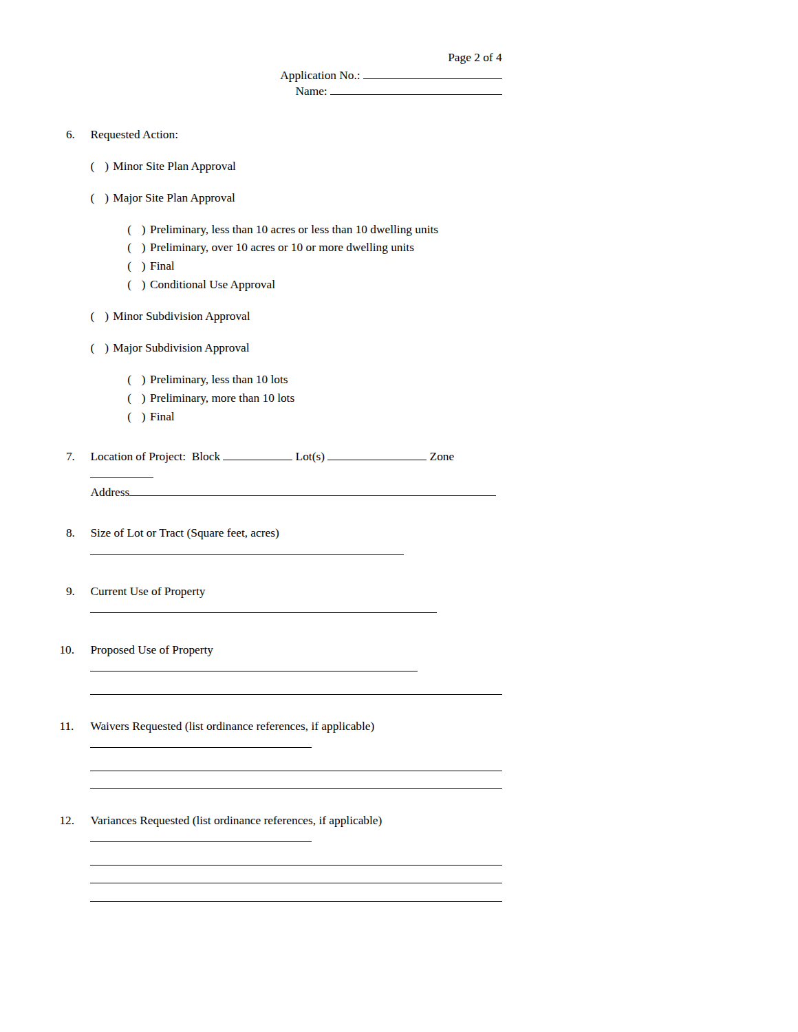Page 2 of 4
Application No.:
Name:
Requested Action:
( ) Minor Site Plan Approval
( ) Major Site Plan Approval
( ) Preliminary, less than 10 acres or less than 10 dwelling units
( ) Preliminary, over 10 acres or 10 or more dwelling units
( ) Final
( ) Conditional Use Approval
( ) Minor Subdivision Approval
( ) Major Subdivision Approval
( ) Preliminary, less than 10 lots
( ) Preliminary, more than 10 lots
( ) Final
Location of Project: Block Lot(s) Zone
Address
Size of Lot or Tract (Square feet, acres)
Current Use of Property
Proposed Use of Property
Waivers Requested (list ordinance references, if applicable)
Variances Requested (list ordinance references, if applicable)